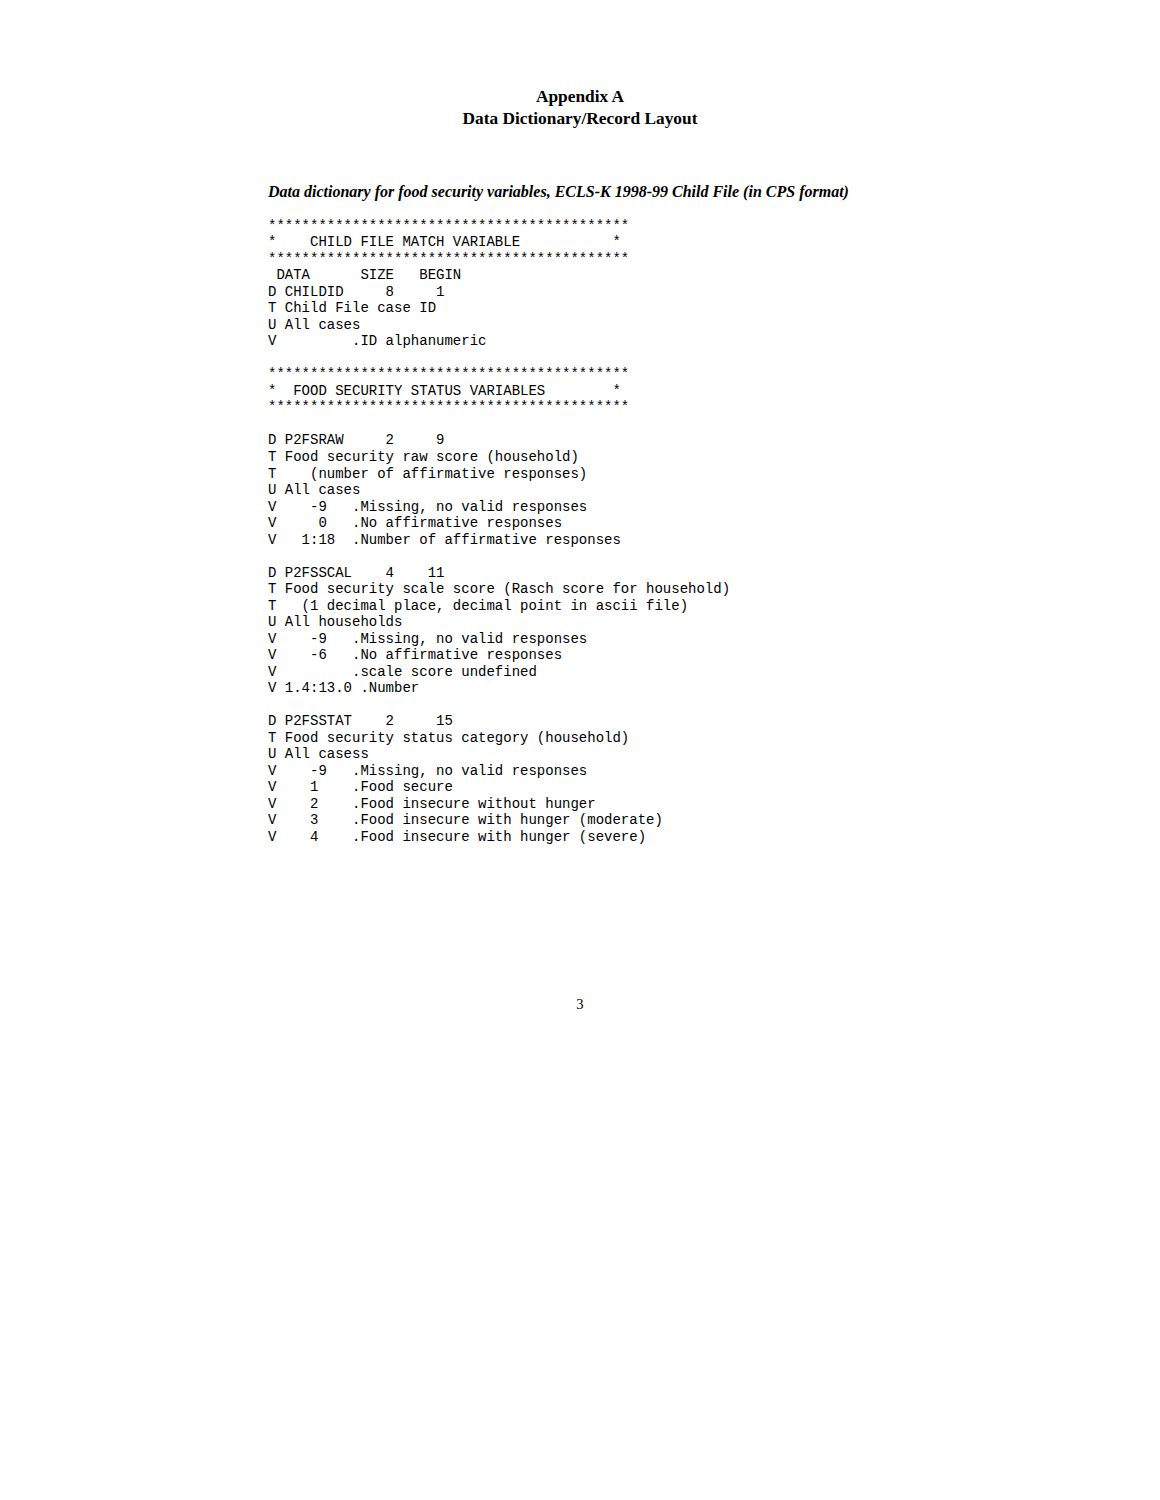Appendix A Data Dictionary/Record Layout
Data dictionary for food security variables, ECLS-K 1998-99 Child File (in CPS format)
*******************************************
*    CHILD FILE MATCH VARIABLE           *
*******************************************
 DATA      SIZE   BEGIN
D CHILDID     8     1
T Child File case ID
U All cases
V         .ID alphanumeric

*******************************************
*  FOOD SECURITY STATUS VARIABLES        *
*******************************************

D P2FSRAW     2     9
T Food security raw score (household)
T    (number of affirmative responses)
U All cases
V    -9   .Missing, no valid responses
V     0   .No affirmative responses
V   1:18  .Number of affirmative responses

D P2FSSCAL    4    11
T Food security scale score (Rasch score for household)
T   (1 decimal place, decimal point in ascii file)
U All households
V    -9   .Missing, no valid responses
V    -6   .No affirmative responses
V         .scale score undefined
V 1.4:13.0 .Number

D P2FSSTAT    2     15
T Food security status category (household)
U All casess
V    -9   .Missing, no valid responses
V    1    .Food secure
V    2    .Food insecure without hunger
V    3    .Food insecure with hunger (moderate)
V    4    .Food insecure with hunger (severe)
3